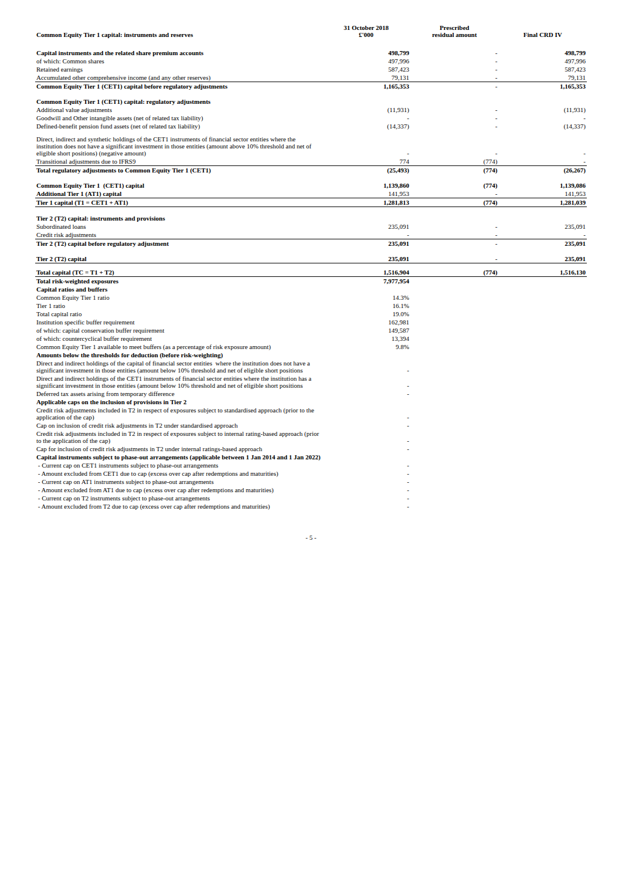| Common Equity Tier 1 capital: instruments and reserves | 31 October 2018 £'000 | Prescribed residual amount | Final CRD IV |
| Capital instruments and the related share premium accounts | 498,799 | - | 498,799 |
| of which: Common shares | 497,996 | - | 497,996 |
| Retained earnings | 587,423 | - | 587,423 |
| Accumulated other comprehensive income (and any other reserves) | 79,131 | - | 79,131 |
| Common Equity Tier 1 (CET1) capital before regulatory adjustments | 1,165,353 | - | 1,165,353 |
| Common Equity Tier 1 (CET1) capital: regulatory adjustments | | | |
| Additional value adjustments | (11,931) | - | (11,931) |
| Goodwill and Other intangible assets (net of related tax liability) | - | - | - |
| Defined-benefit pension fund assets (net of related tax liability) | (14,337) | - | (14,337) |
| Direct, indirect and synthetic holdings of the CET1 instruments of financial sector entities where the institution does not have a significant investment in those entities (amount above 10% threshold and net of eligible short positions) (negative amount) | - | - | - |
| Transitional adjustments due to IFRS9 | 774 | (774) | - |
| Total regulatory adjustments to Common Equity Tier 1 (CET1) | (25,493) | (774) | (26,267) |
| Common Equity Tier 1 (CET1) capital | 1,139,860 | (774) | 1,139,086 |
| Additional Tier 1 (AT1) capital | 141,953 | - | 141,953 |
| Tier 1 capital (T1 = CET1 + AT1) | 1,281,813 | (774) | 1,281,039 |
| Tier 2 (T2) capital: instruments and provisions | | | |
| Subordinated loans | 235,091 | - | 235,091 |
| Credit risk adjustments | - | - | - |
| Tier 2 (T2) capital before regulatory adjustment | 235,091 | - | 235,091 |
| Tier 2 (T2) capital | 235,091 | - | 235,091 |
| Total capital (TC = T1 + T2) | 1,516,904 | (774) | 1,516,130 |
| Total risk-weighted exposures | 7,977,954 | | |
| Capital ratios and buffers | | | |
| Common Equity Tier 1 ratio | 14.3% | | |
| Tier 1 ratio | 16.1% | | |
| Total capital ratio | 19.0% | | |
| Institution specific buffer requirement | 162,981 | | |
| of which: capital conservation buffer requirement | 149,587 | | |
| of which: countercyclical buffer requirement | 13,394 | | |
| Common Equity Tier 1 available to meet buffers (as a percentage of risk exposure amount) | 9.8% | | |
| Amounts below the thresholds for deduction (before risk-weighting) | | | |
| Direct and indirect holdings of the capital of financial sector entities where the institution does not have a significant investment in those entities (amount below 10% threshold and net of eligible short positions | - | | |
| Direct and indirect holdings of the CET1 instruments of financial sector entities where the institution has a significant investment in those entities (amount below 10% threshold and net of eligible short positions | - | | |
| Deferred tax assets arising from temporary difference | - | | |
| Applicable caps on the inclusion of provisions in Tier 2 | | | |
| Credit risk adjustments included in T2 in respect of exposures subject to standardised approach (prior to the application of the cap) | - | | |
| Cap on inclusion of credit risk adjustments in T2 under standardised approach | - | | |
| Credit risk adjustments included in T2 in respect of exposures subject to internal rating-based approach (prior to the application of the cap) | - | | |
| Cap for inclusion of credit risk adjustments in T2 under internal ratings-based approach | - | | |
| Capital instruments subject to phase-out arrangements (applicable between 1 Jan 2014 and 1 Jan 2022) | | | |
| - Current cap on CET1 instruments subject to phase-out arrangements | - | | |
| - Amount excluded from CET1 due to cap (excess over cap after redemptions and maturities) | - | | |
| - Current cap on AT1 instruments subject to phase-out arrangements | - | | |
| - Amount excluded from AT1 due to cap (excess over cap after redemptions and maturities) | - | | |
| - Current cap on T2 instruments subject to phase-out arrangements | - | | |
| - Amount excluded from T2 due to cap (excess over cap after redemptions and maturities) | - | | |
- 5 -